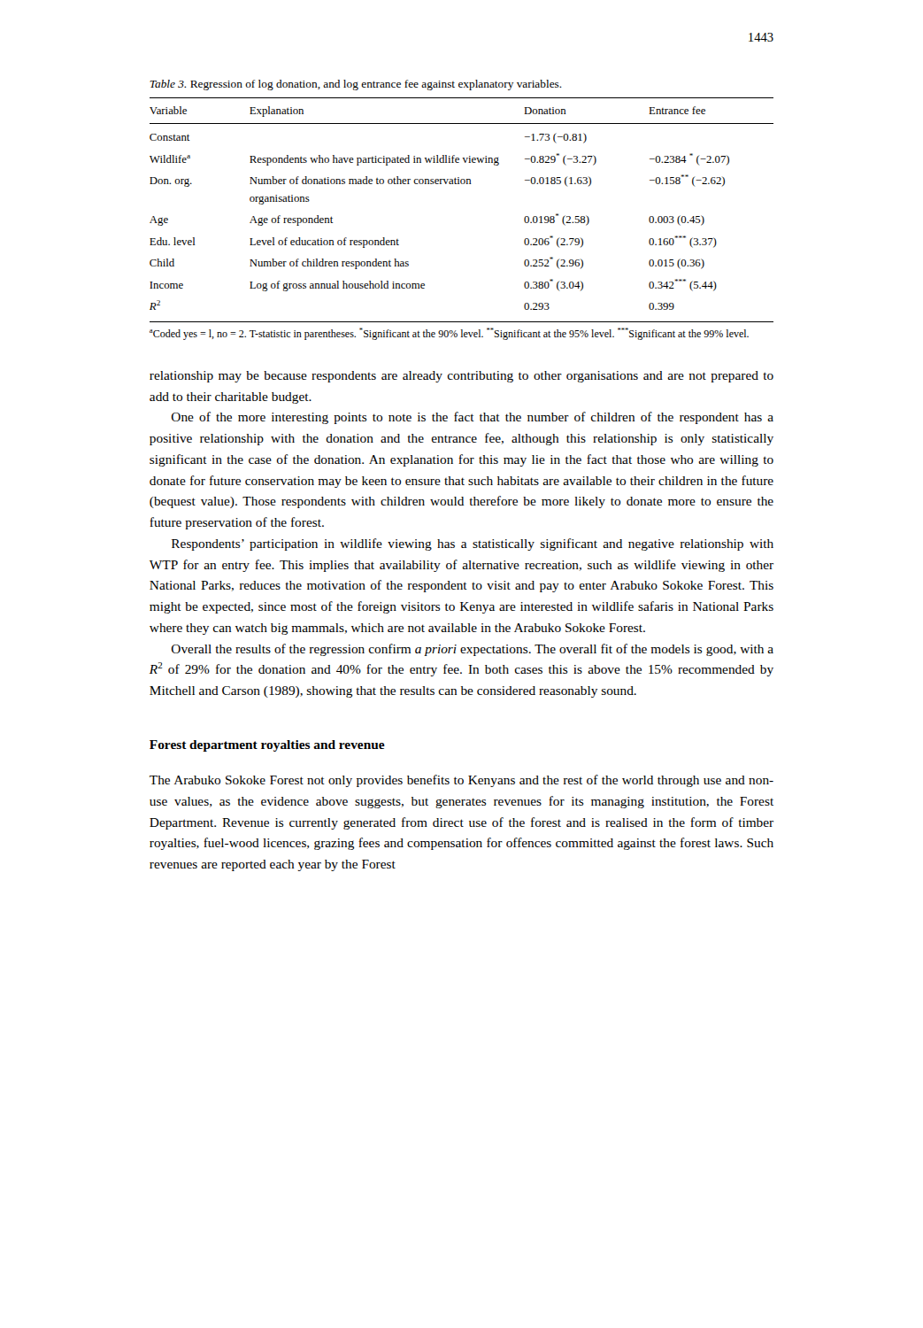1443
Table 3. Regression of log donation, and log entrance fee against explanatory variables.
| Variable | Explanation | Donation | Entrance fee |
| --- | --- | --- | --- |
| Constant | | −1.73 (−0.81) | |
| Wildlife a | Respondents who have participated in wildlife viewing | −0.829 * (−3.27) | −0.2384 * (−2.07) |
| Don. org. | Number of donations made to other conservation organisations | −0.0185 (1.63) | −0.158 ** (−2.62) |
| Age | Age of respondent | 0.0198 * (2.58) | 0.003 (0.45) |
| Edu. level | Level of education of respondent | 0.206 * (2.79) | 0.160 *** (3.37) |
| Child | Number of children respondent has | 0.252 * (2.96) | 0.015 (0.36) |
| Income | Log of gross annual household income | 0.380 * (3.04) | 0.342 *** (5.44) |
| R 2 | | 0.293 | 0.399 |
aCoded yes = l, no = 2. T-statistic in parentheses. *Significant at the 90% level. **Significant at the 95% level. ***Significant at the 99% level.
relationship may be because respondents are already contributing to other organisations and are not prepared to add to their charitable budget.
One of the more interesting points to note is the fact that the number of children of the respondent has a positive relationship with the donation and the entrance fee, although this relationship is only statistically significant in the case of the donation. An explanation for this may lie in the fact that those who are willing to donate for future conservation may be keen to ensure that such habitats are available to their children in the future (bequest value). Those respondents with children would therefore be more likely to donate more to ensure the future preservation of the forest.
Respondents’ participation in wildlife viewing has a statistically significant and negative relationship with WTP for an entry fee. This implies that availability of alternative recreation, such as wildlife viewing in other National Parks, reduces the motivation of the respondent to visit and pay to enter Arabuko Sokoke Forest. This might be expected, since most of the foreign visitors to Kenya are interested in wildlife safaris in National Parks where they can watch big mammals, which are not available in the Arabuko Sokoke Forest.
Overall the results of the regression confirm a priori expectations. The overall fit of the models is good, with a R2 of 29% for the donation and 40% for the entry fee. In both cases this is above the 15% recommended by Mitchell and Carson (1989), showing that the results can be considered reasonably sound.
Forest department royalties and revenue
The Arabuko Sokoke Forest not only provides benefits to Kenyans and the rest of the world through use and non-use values, as the evidence above suggests, but generates revenues for its managing institution, the Forest Department. Revenue is currently generated from direct use of the forest and is realised in the form of timber royalties, fuel-wood licences, grazing fees and compensation for offences committed against the forest laws. Such revenues are reported each year by the Forest